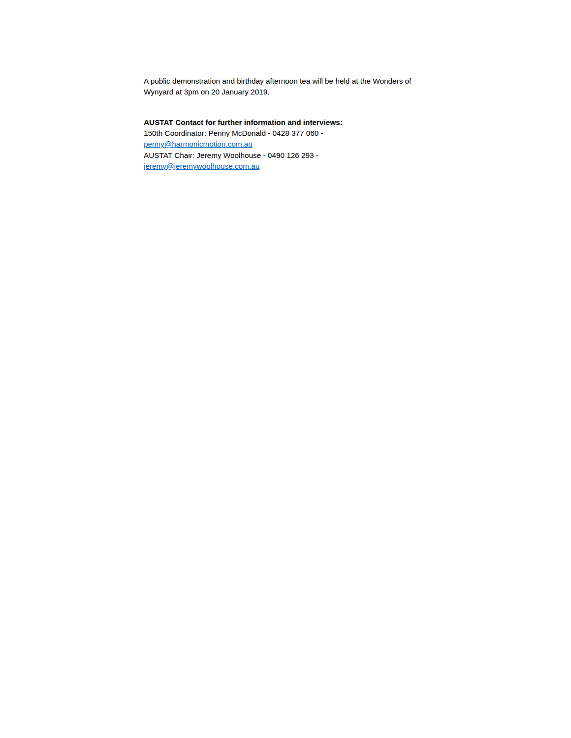A public demonstration and birthday afternoon tea will be held at the Wonders of Wynyard at 3pm on 20 January 2019.
AUSTAT Contact for further information and interviews:
150th Coordinator: Penny McDonald - 0428 377 060 - penny@harmonicmotion.com.au
AUSTAT Chair: Jeremy Woolhouse - 0490 126 293 - jeremy@jeremywoolhouse.com.au